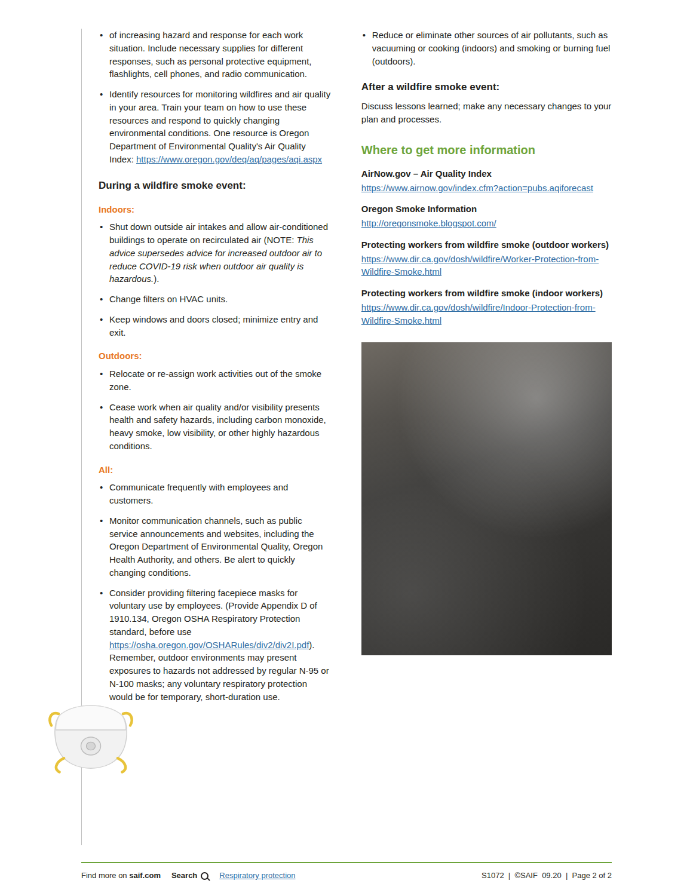of increasing hazard and response for each work situation. Include necessary supplies for different responses, such as personal protective equipment, flashlights, cell phones, and radio communication.
Identify resources for monitoring wildfires and air quality in your area. Train your team on how to use these resources and respond to quickly changing environmental conditions. One resource is Oregon Department of Environmental Quality's Air Quality Index: https://www.oregon.gov/deq/aq/pages/aqi.aspx
During a wildfire smoke event:
Indoors:
Shut down outside air intakes and allow air-conditioned buildings to operate on recirculated air (NOTE: This advice supersedes advice for increased outdoor air to reduce COVID-19 risk when outdoor air quality is hazardous.).
Change filters on HVAC units.
Keep windows and doors closed; minimize entry and exit.
Outdoors:
Relocate or re-assign work activities out of the smoke zone.
Cease work when air quality and/or visibility presents health and safety hazards, including carbon monoxide, heavy smoke, low visibility, or other highly hazardous conditions.
All:
Communicate frequently with employees and customers.
Monitor communication channels, such as public service announcements and websites, including the Oregon Department of Environmental Quality, Oregon Health Authority, and others. Be alert to quickly changing conditions.
Consider providing filtering facepiece masks for voluntary use by employees. (Provide Appendix D of 1910.134, Oregon OSHA Respiratory Protection standard, before use https://osha.oregon.gov/OSHARules/div2/div2I.pdf). Remember, outdoor environments may present exposures to hazards not addressed by regular N-95 or N-100 masks; any voluntary respiratory protection would be for temporary, short-duration use.
Reduce or eliminate other sources of air pollutants, such as vacuuming or cooking (indoors) and smoking or burning fuel (outdoors).
After a wildfire smoke event:
Discuss lessons learned; make any necessary changes to your plan and processes.
Where to get more information
AirNow.gov – Air Quality Index https://www.airnow.gov/index.cfm?action=pubs.aqiforecast
Oregon Smoke Information http://oregonsmoke.blogspot.com/
Protecting workers from wildfire smoke (outdoor workers) https://www.dir.ca.gov/dosh/wildfire/Worker-Protection-from-Wildfire-Smoke.html
Protecting workers from wildfire smoke (indoor workers) https://www.dir.ca.gov/dosh/wildfire/Indoor-Protection-from-Wildfire-Smoke.html
Find more on saif.com Search Respiratory protection
S1072 | ©SAIF 09.20 | Page 2 of 2